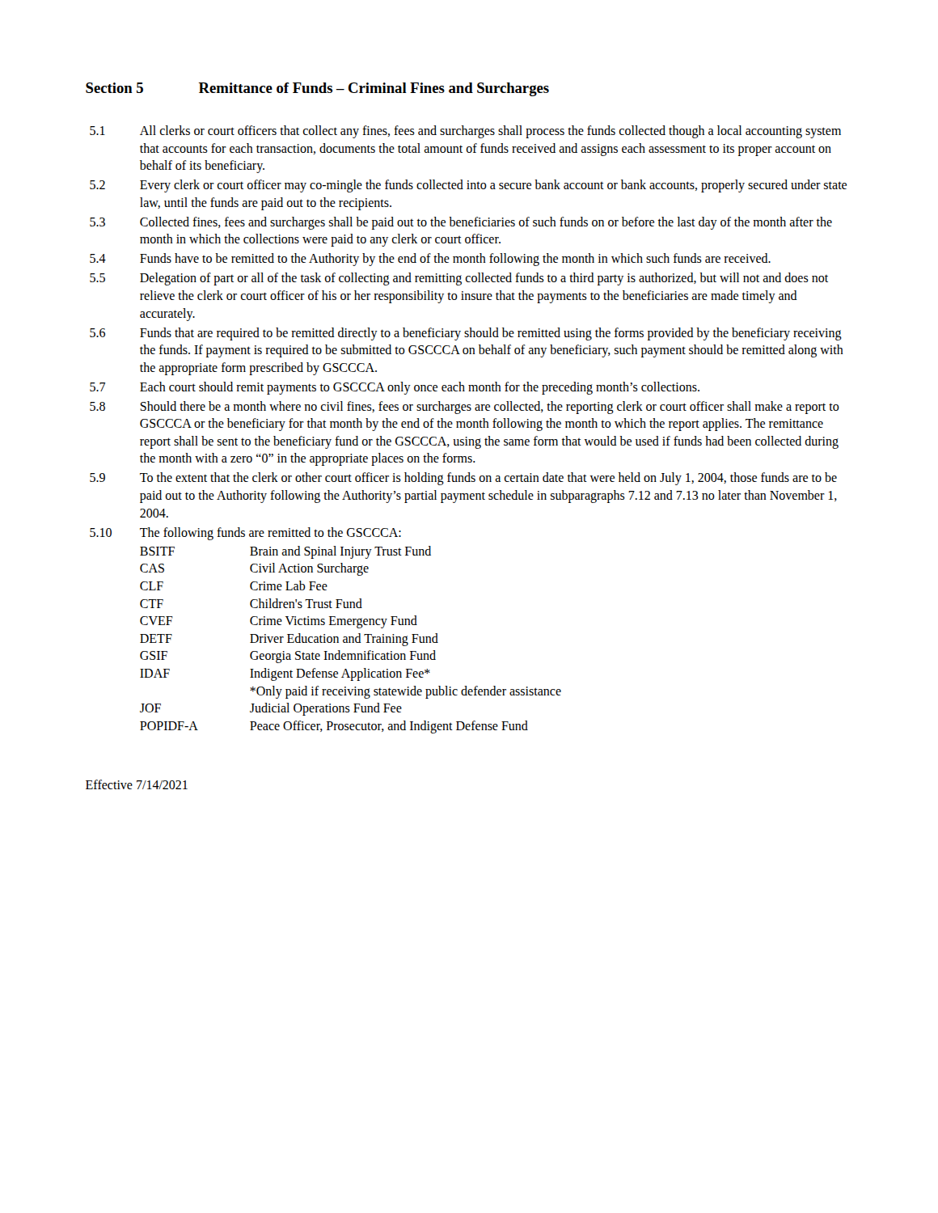Section 5 Remittance of Funds – Criminal Fines and Surcharges
5.1
All clerks or court officers that collect any fines, fees and surcharges shall process the funds collected though a local accounting system that accounts for each transaction, documents the total amount of funds received and assigns each assessment to its proper account on behalf of its beneficiary.
5.2
Every clerk or court officer may co-mingle the funds collected into a secure bank account or bank accounts, properly secured under state law, until the funds are paid out to the recipients.
5.3
Collected fines, fees and surcharges shall be paid out to the beneficiaries of such funds on or before the last day of the month after the month in which the collections were paid to any clerk or court officer.
5.4
Funds have to be remitted to the Authority by the end of the month following the month in which such funds are received.
5.5
Delegation of part or all of the task of collecting and remitting collected funds to a third party is authorized, but will not and does not relieve the clerk or court officer of his or her responsibility to insure that the payments to the beneficiaries are made timely and accurately.
5.6
Funds that are required to be remitted directly to a beneficiary should be remitted using the forms provided by the beneficiary receiving the funds. If payment is required to be submitted to GSCCCA on behalf of any beneficiary, such payment should be remitted along with the appropriate form prescribed by GSCCCA.
5.7
Each court should remit payments to GSCCCA only once each month for the preceding month’s collections.
5.8
Should there be a month where no civil fines, fees or surcharges are collected, the reporting clerk or court officer shall make a report to GSCCCA or the beneficiary for that month by the end of the month following the month to which the report applies. The remittance report shall be sent to the beneficiary fund or the GSCCCA, using the same form that would be used if funds had been collected during the month with a zero “0” in the appropriate places on the forms.
5.9
To the extent that the clerk or other court officer is holding funds on a certain date that were held on July 1, 2004, those funds are to be paid out to the Authority following the Authority’s partial payment schedule in subparagraphs 7.12 and 7.13 no later than November 1, 2004.
5.10
The following funds are remitted to the GSCCCA:
BSITF
Brain and Spinal Injury Trust Fund
CAS
Civil Action Surcharge
CLF
Crime Lab Fee
CTF
Children's Trust Fund
CVEF
Crime Victims Emergency Fund
DETF
Driver Education and Training Fund
GSIF
Georgia State Indemnification Fund
IDAF
Indigent Defense Application Fee*
*Only paid if receiving statewide public defender assistance
JOF
Judicial Operations Fund Fee
POPIDF-A
Peace Officer, Prosecutor, and Indigent Defense Fund
Effective 7/14/2021